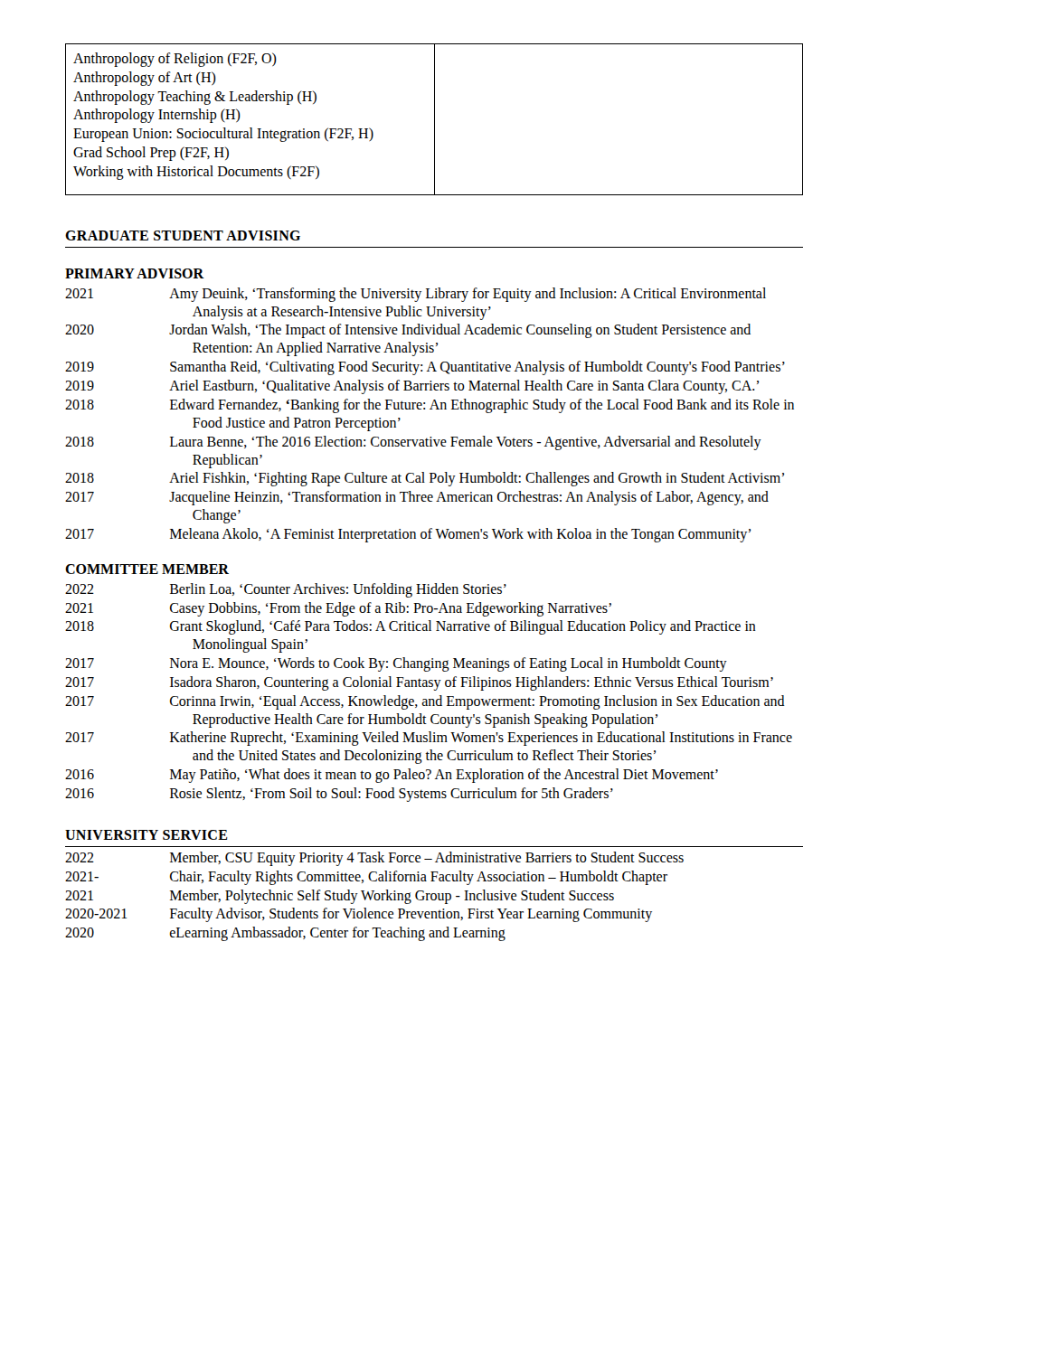| Anthropology of Religion (F2F, O) Anthropology of Art (H) Anthropology Teaching & Leadership (H) Anthropology Internship (H) European Union: Sociocultural Integration (F2F, H) Grad School Prep (F2F, H) Working with Historical Documents (F2F) | |
Graduate Student Advising
Primary Advisor
2021
Amy Deuink, ‘Transforming the University Library for Equity and Inclusion: A Critical Environmental Analysis at a Research-Intensive Public University’
2020
Jordan Walsh, ‘The Impact of Intensive Individual Academic Counseling on Student Persistence and Retention: An Applied Narrative Analysis’
2019
Samantha Reid, ‘Cultivating Food Security: A Quantitative Analysis of Humboldt County's Food Pantries’
2019
Ariel Eastburn, ‘Qualitative Analysis of Barriers to Maternal Health Care in Santa Clara County, CA.’
2018
Edward Fernandez, ‘Banking for the Future: An Ethnographic Study of the Local Food Bank and its Role in Food Justice and Patron Perception’
2018
Laura Benne, ‘The 2016 Election: Conservative Female Voters - Agentive, Adversarial and Resolutely Republican’
2018
Ariel Fishkin, ‘Fighting Rape Culture at Cal Poly Humboldt: Challenges and Growth in Student Activism’
2017
Jacqueline Heinzin, ‘Transformation in Three American Orchestras: An Analysis of Labor, Agency, and Change’
2017
Meleana Akolo, ‘A Feminist Interpretation of Women's Work with Koloa in the Tongan Community’
Committee Member
2022
Berlin Loa, ‘Counter Archives: Unfolding Hidden Stories’
2021
Casey Dobbins, ‘From the Edge of a Rib: Pro-Ana Edgeworking Narratives’
2018
Grant Skoglund, ‘Café Para Todos: A Critical Narrative of Bilingual Education Policy and Practice in Monolingual Spain’
2017
Nora E. Mounce, ‘Words to Cook By: Changing Meanings of Eating Local in Humboldt County
2017
Isadora Sharon, Countering a Colonial Fantasy of Filipinos Highlanders: Ethnic Versus Ethical Tourism’
2017
Corinna Irwin, ‘Equal Access, Knowledge, and Empowerment: Promoting Inclusion in Sex Education and Reproductive Health Care for Humboldt County's Spanish Speaking Population’
2017
Katherine Ruprecht, ‘Examining Veiled Muslim Women's Experiences in Educational Institutions in France and the United States and Decolonizing the Curriculum to Reflect Their Stories’
2016
May Patiño, ‘What does it mean to go Paleo? An Exploration of the Ancestral Diet Movement’
2016
Rosie Slentz, ‘From Soil to Soul: Food Systems Curriculum for 5th Graders’
University Service
2022
Member, CSU Equity Priority 4 Task Force – Administrative Barriers to Student Success
2021-
Chair, Faculty Rights Committee, California Faculty Association – Humboldt Chapter
2021
Member, Polytechnic Self Study Working Group - Inclusive Student Success
2020-2021
Faculty Advisor, Students for Violence Prevention, First Year Learning Community
2020
eLearning Ambassador, Center for Teaching and Learning